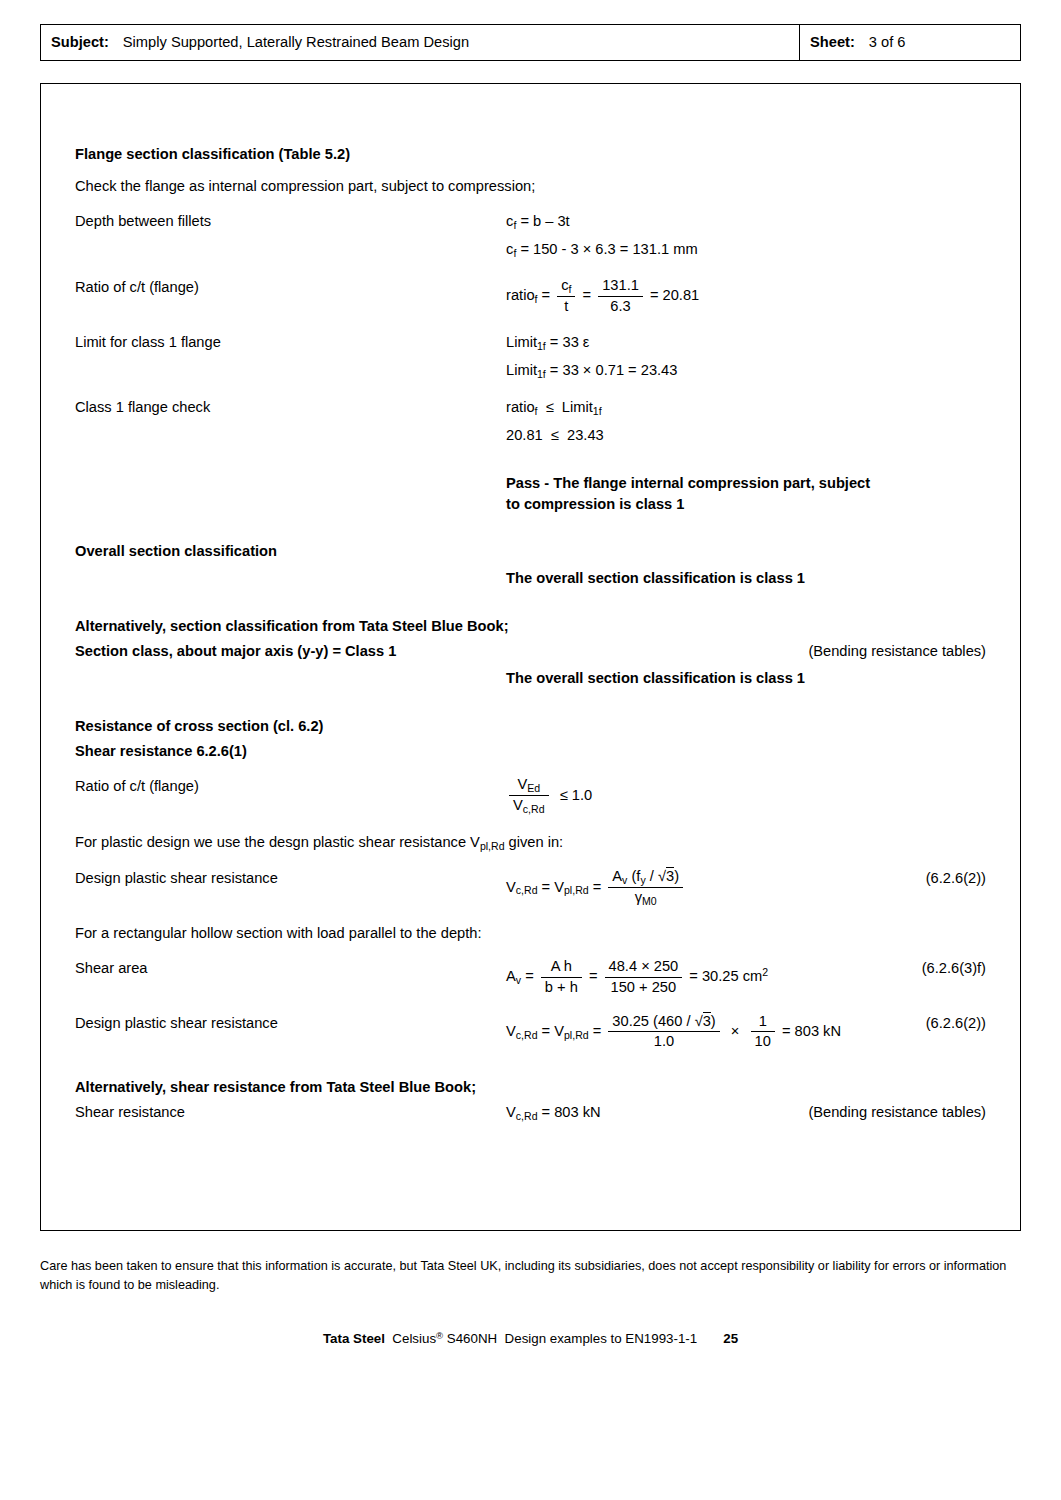Subject: Simply Supported, Laterally Restrained Beam Design
Sheet: 3 of 6
Flange section classification (Table 5.2)
Check the flange as internal compression part, subject to compression;
Depth between fillets
cf = b – 3t
cf = 150 - 3 × 6.3 = 131.1 mm
Ratio of c/t (flange)
ratiof = cf t = 131.16.3 = 20.81
Limit for class 1 flange
Limit1f = 33 ε
Limit1f = 33 × 0.71 = 23.43
Class 1 flange check
ratiof ≤ Limit1f
20.81 ≤ 23.43
Pass - The flange internal compression part, subject to compression is class 1
Overall section classification
The overall section classification is class 1
Alternatively, section classification from Tata Steel Blue Book;
Section class, about major axis (y-y) = Class 1
(Bending resistance tables)
The overall section classification is class 1
Resistance of cross section (cl. 6.2)
Shear resistance 6.2.6(1)
Ratio of c/t (flange)
VEd Vc,Rd ≤ 1.0
For plastic design we use the desgn plastic shear resistance Vpl,Rd given in:
Design plastic shear resistance
Vc,Rd = Vpl,Rd = Av (fy / √3) γM0
(6.2.6(2))
For a rectangular hollow section with load parallel to the depth:
Shear area
Av = A h b + h = 48.4 × 250150 + 250 = 30.25 cm2
(6.2.6(3)f)
Design plastic shear resistance
Vc,Rd = Vpl,Rd = 30.25 (460 / √3) 1.0 × 110 = 803 kN
(6.2.6(2))
Alternatively, shear resistance from Tata Steel Blue Book;
Shear resistance
Vc,Rd = 803 kN
(Bending resistance tables)
Care has been taken to ensure that this information is accurate, but Tata Steel UK, including its subsidiaries, does not accept responsibility or liability for errors or information which is found to be misleading.
Tata Steel Celsius® S460NH Design examples to EN1993-1-125